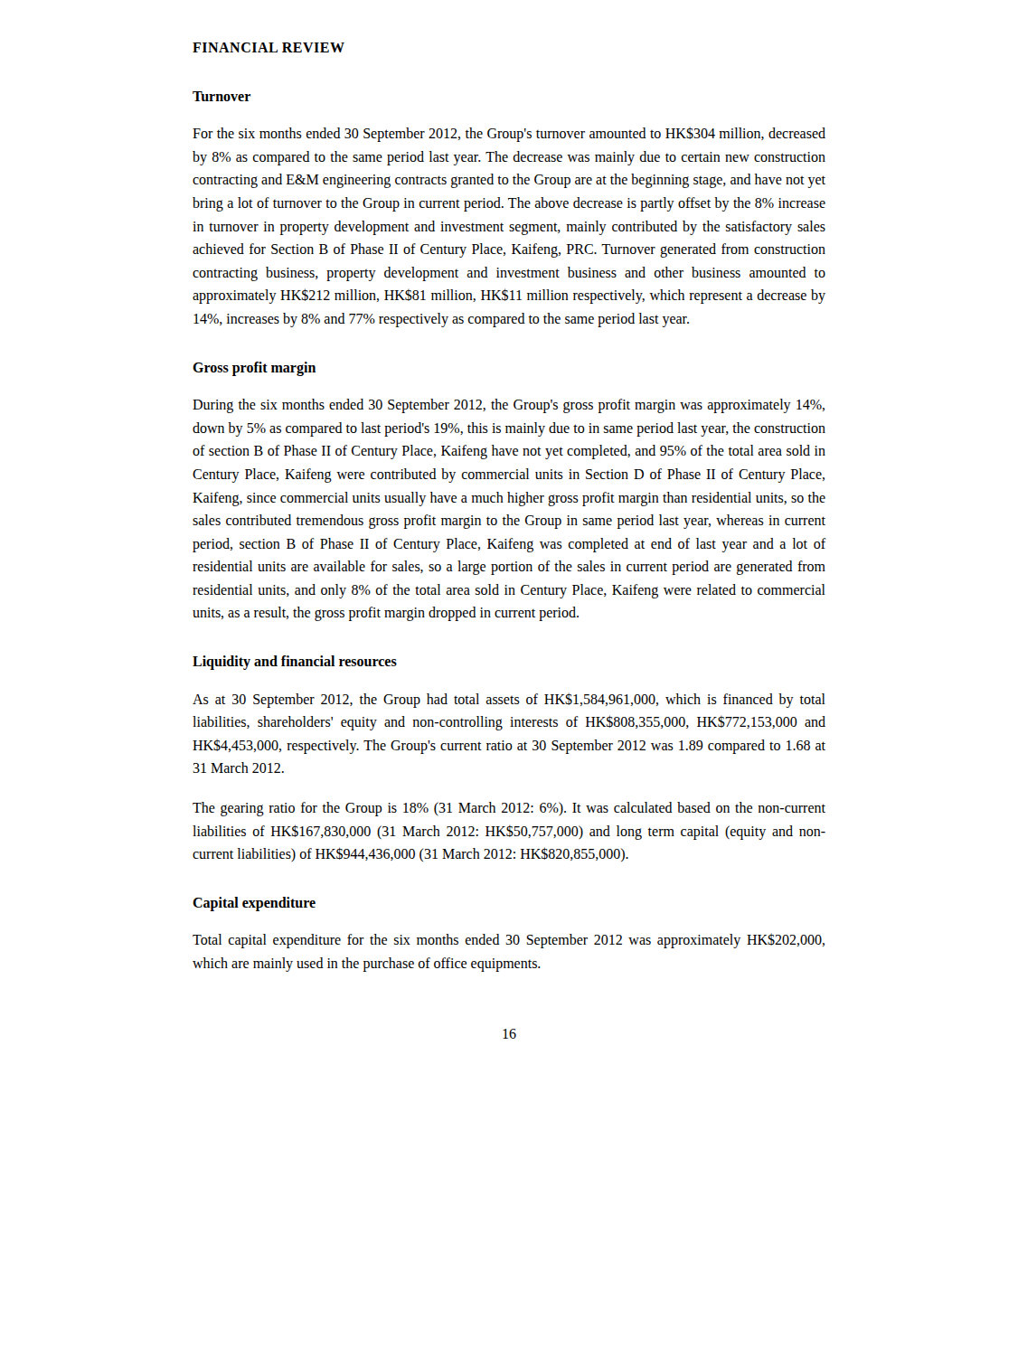FINANCIAL REVIEW
Turnover
For the six months ended 30 September 2012, the Group's turnover amounted to HK$304 million, decreased by 8% as compared to the same period last year. The decrease was mainly due to certain new construction contracting and E&M engineering contracts granted to the Group are at the beginning stage, and have not yet bring a lot of turnover to the Group in current period. The above decrease is partly offset by the 8% increase in turnover in property development and investment segment, mainly contributed by the satisfactory sales achieved for Section B of Phase II of Century Place, Kaifeng, PRC. Turnover generated from construction contracting business, property development and investment business and other business amounted to approximately HK$212 million, HK$81 million, HK$11 million respectively, which represent a decrease by 14%, increases by 8% and 77% respectively as compared to the same period last year.
Gross profit margin
During the six months ended 30 September 2012, the Group's gross profit margin was approximately 14%, down by 5% as compared to last period's 19%, this is mainly due to in same period last year, the construction of section B of Phase II of Century Place, Kaifeng have not yet completed, and 95% of the total area sold in Century Place, Kaifeng were contributed by commercial units in Section D of Phase II of Century Place, Kaifeng, since commercial units usually have a much higher gross profit margin than residential units, so the sales contributed tremendous gross profit margin to the Group in same period last year, whereas in current period, section B of Phase II of Century Place, Kaifeng was completed at end of last year and a lot of residential units are available for sales, so a large portion of the sales in current period are generated from residential units, and only 8% of the total area sold in Century Place, Kaifeng were related to commercial units, as a result, the gross profit margin dropped in current period.
Liquidity and financial resources
As at 30 September 2012, the Group had total assets of HK$1,584,961,000, which is financed by total liabilities, shareholders' equity and non-controlling interests of HK$808,355,000, HK$772,153,000 and HK$4,453,000, respectively. The Group's current ratio at 30 September 2012 was 1.89 compared to 1.68 at 31 March 2012.
The gearing ratio for the Group is 18% (31 March 2012: 6%). It was calculated based on the non-current liabilities of HK$167,830,000 (31 March 2012: HK$50,757,000) and long term capital (equity and non-current liabilities) of HK$944,436,000 (31 March 2012: HK$820,855,000).
Capital expenditure
Total capital expenditure for the six months ended 30 September 2012 was approximately HK$202,000, which are mainly used in the purchase of office equipments.
16